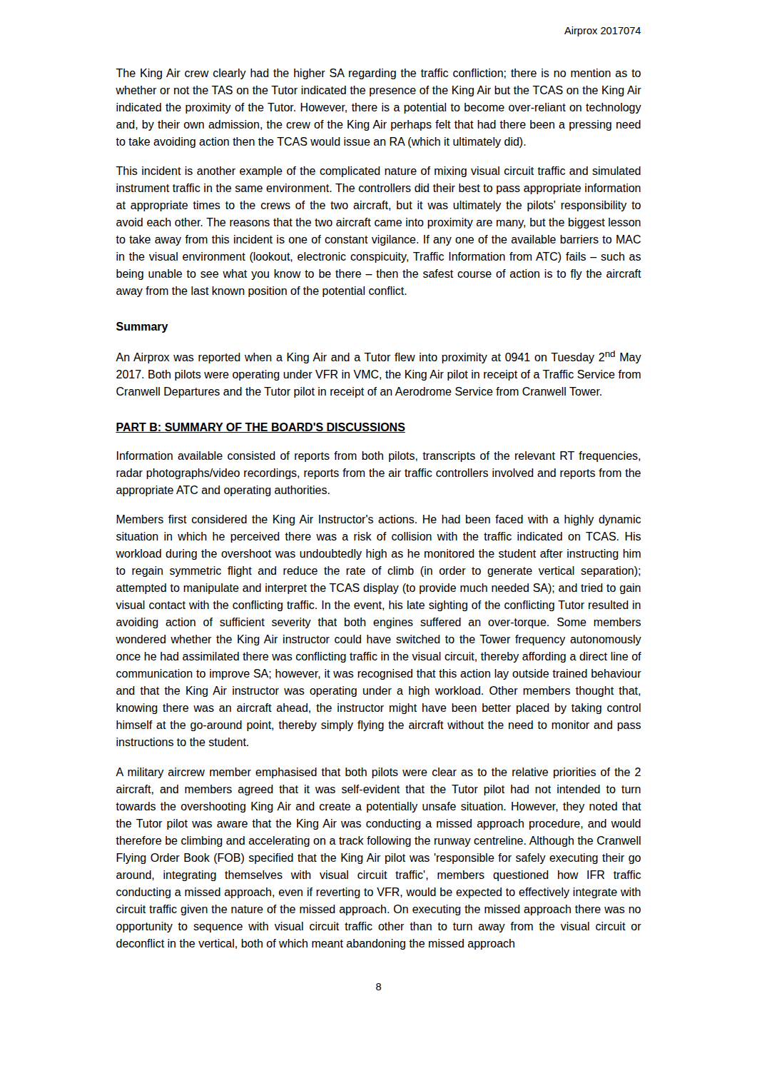Airprox 2017074
The King Air crew clearly had the higher SA regarding the traffic confliction; there is no mention as to whether or not the TAS on the Tutor indicated the presence of the King Air but the TCAS on the King Air indicated the proximity of the Tutor. However, there is a potential to become over-reliant on technology and, by their own admission, the crew of the King Air perhaps felt that had there been a pressing need to take avoiding action then the TCAS would issue an RA (which it ultimately did).
This incident is another example of the complicated nature of mixing visual circuit traffic and simulated instrument traffic in the same environment. The controllers did their best to pass appropriate information at appropriate times to the crews of the two aircraft, but it was ultimately the pilots' responsibility to avoid each other. The reasons that the two aircraft came into proximity are many, but the biggest lesson to take away from this incident is one of constant vigilance. If any one of the available barriers to MAC in the visual environment (lookout, electronic conspicuity, Traffic Information from ATC) fails – such as being unable to see what you know to be there – then the safest course of action is to fly the aircraft away from the last known position of the potential conflict.
Summary
An Airprox was reported when a King Air and a Tutor flew into proximity at 0941 on Tuesday 2nd May 2017. Both pilots were operating under VFR in VMC, the King Air pilot in receipt of a Traffic Service from Cranwell Departures and the Tutor pilot in receipt of an Aerodrome Service from Cranwell Tower.
PART B: SUMMARY OF THE BOARD'S DISCUSSIONS
Information available consisted of reports from both pilots, transcripts of the relevant RT frequencies, radar photographs/video recordings, reports from the air traffic controllers involved and reports from the appropriate ATC and operating authorities.
Members first considered the King Air Instructor's actions. He had been faced with a highly dynamic situation in which he perceived there was a risk of collision with the traffic indicated on TCAS. His workload during the overshoot was undoubtedly high as he monitored the student after instructing him to regain symmetric flight and reduce the rate of climb (in order to generate vertical separation); attempted to manipulate and interpret the TCAS display (to provide much needed SA); and tried to gain visual contact with the conflicting traffic. In the event, his late sighting of the conflicting Tutor resulted in avoiding action of sufficient severity that both engines suffered an over-torque. Some members wondered whether the King Air instructor could have switched to the Tower frequency autonomously once he had assimilated there was conflicting traffic in the visual circuit, thereby affording a direct line of communication to improve SA; however, it was recognised that this action lay outside trained behaviour and that the King Air instructor was operating under a high workload. Other members thought that, knowing there was an aircraft ahead, the instructor might have been better placed by taking control himself at the go-around point, thereby simply flying the aircraft without the need to monitor and pass instructions to the student.
A military aircrew member emphasised that both pilots were clear as to the relative priorities of the 2 aircraft, and members agreed that it was self-evident that the Tutor pilot had not intended to turn towards the overshooting King Air and create a potentially unsafe situation. However, they noted that the Tutor pilot was aware that the King Air was conducting a missed approach procedure, and would therefore be climbing and accelerating on a track following the runway centreline. Although the Cranwell Flying Order Book (FOB) specified that the King Air pilot was 'responsible for safely executing their go around, integrating themselves with visual circuit traffic', members questioned how IFR traffic conducting a missed approach, even if reverting to VFR, would be expected to effectively integrate with circuit traffic given the nature of the missed approach. On executing the missed approach there was no opportunity to sequence with visual circuit traffic other than to turn away from the visual circuit or deconflict in the vertical, both of which meant abandoning the missed approach
8